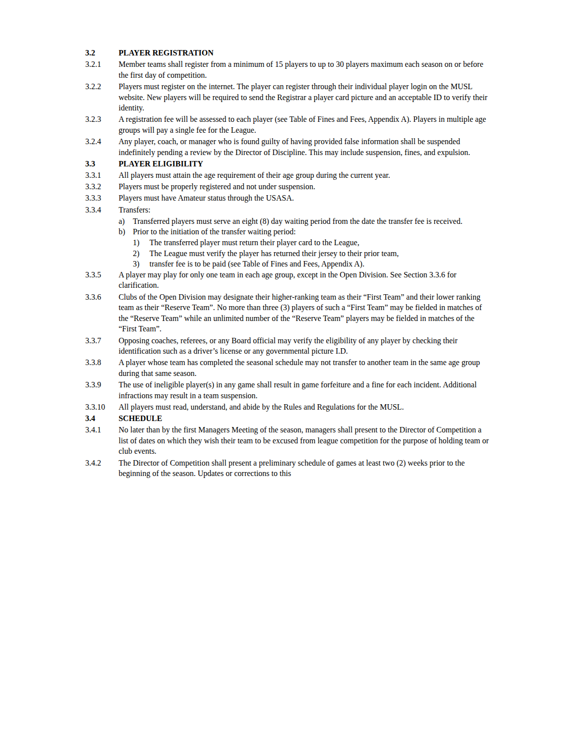3.2
PLAYER REGISTRATION
3.2.1
Member teams shall register from a minimum of 15 players to up to 30 players maximum each season on or before the first day of competition.
3.2.2
Players must register on the internet. The player can register through their individual player login on the MUSL website. New players will be required to send the Registrar a player card picture and an acceptable ID to verify their identity.
3.2.3
A registration fee will be assessed to each player (see Table of Fines and Fees, Appendix A). Players in multiple age groups will pay a single fee for the League.
3.2.4
Any player, coach, or manager who is found guilty of having provided false information shall be suspended indefinitely pending a review by the Director of Discipline. This may include suspension, fines, and expulsion.
3.3
PLAYER ELIGIBILITY
3.3.1
All players must attain the age requirement of their age group during the current year.
3.3.2
Players must be properly registered and not under suspension.
3.3.3
Players must have Amateur status through the USASA.
3.3.4
Transfers:
a)
Transferred players must serve an eight (8) day waiting period from the date the transfer fee is received.
b)
Prior to the initiation of the transfer waiting period:
1)
The transferred player must return their player card to the League,
2)
The League must verify the player has returned their jersey to their prior team,
3)
transfer fee is to be paid (see Table of Fines and Fees, Appendix A).
3.3.5
A player may play for only one team in each age group, except in the Open Division. See Section 3.3.6 for clarification.
3.3.6
Clubs of the Open Division may designate their higher-ranking team as their “First Team” and their lower ranking team as their “Reserve Team”. No more than three (3) players of such a “First Team” may be fielded in matches of the “Reserve Team” while an unlimited number of the “Reserve Team” players may be fielded in matches of the “First Team”.
3.3.7
Opposing coaches, referees, or any Board official may verify the eligibility of any player by checking their identification such as a driver’s license or any governmental picture I.D.
3.3.8
A player whose team has completed the seasonal schedule may not transfer to another team in the same age group during that same season.
3.3.9
The use of ineligible player(s) in any game shall result in game forfeiture and a fine for each incident. Additional infractions may result in a team suspension.
3.3.10
All players must read, understand, and abide by the Rules and Regulations for the MUSL.
3.4
SCHEDULE
3.4.1
No later than by the first Managers Meeting of the season, managers shall present to the Director of Competition a list of dates on which they wish their team to be excused from league competition for the purpose of holding team or club events.
3.4.2
The Director of Competition shall present a preliminary schedule of games at least two (2) weeks prior to the beginning of the season. Updates or corrections to this